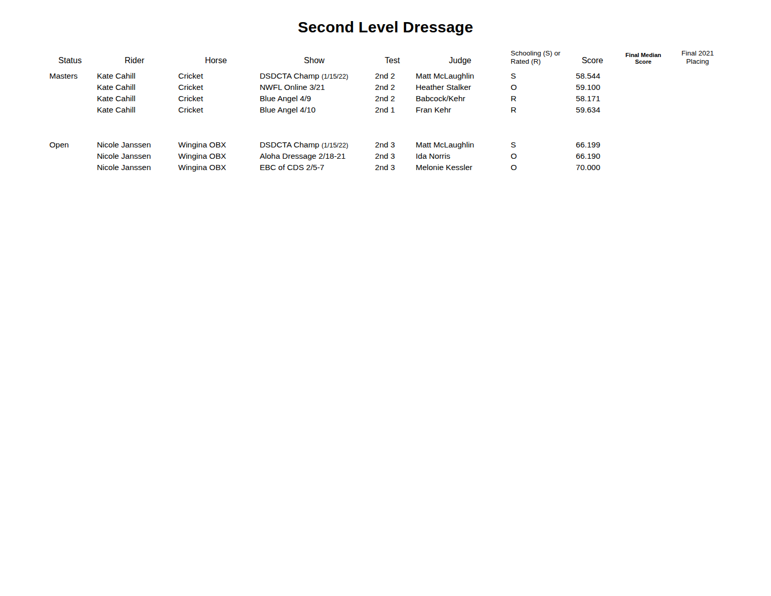Second Level Dressage
| Status | Rider | Horse | Show | Test | Judge | Schooling (S) or Rated (R) | Score | Final Median Score | Final 2021 Placing |
| --- | --- | --- | --- | --- | --- | --- | --- | --- | --- |
| Masters | Kate Cahill | Cricket | DSDCTA Champ (1/15/22) | 2nd 2 | Matt McLaughlin | S | 58.544 | | |
| | Kate Cahill | Cricket | NWFL Online 3/21 | 2nd 2 | Heather Stalker | O | 59.100 | | |
| | Kate Cahill | Cricket | Blue Angel 4/9 | 2nd 2 | Babcock/Kehr | R | 58.171 | | |
| | Kate Cahill | Cricket | Blue Angel 4/10 | 2nd 1 | Fran Kehr | R | 59.634 | | |
| Open | Nicole Janssen | Wingina OBX | DSDCTA Champ (1/15/22) | 2nd 3 | Matt McLaughlin | S | 66.199 | | |
| | Nicole Janssen | Wingina OBX | Aloha Dressage 2/18-21 | 2nd 3 | Ida Norris | O | 66.190 | | |
| | Nicole Janssen | Wingina OBX | EBC of CDS 2/5-7 | 2nd 3 | Melonie Kessler | O | 70.000 | | |